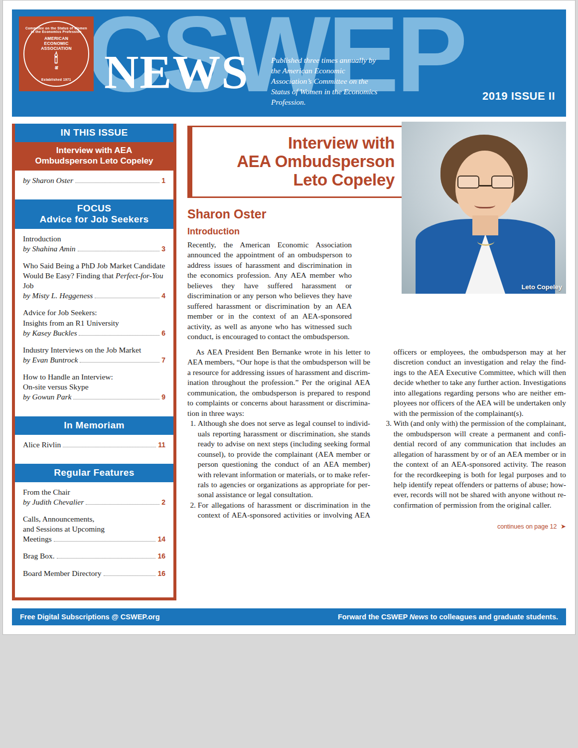CSWEP
NEWS
Published three times annually by the American Economic Association’s Committee on the Status of Women in the Economics Profession.
2019 ISSUE II
Committee on the Status of Women in the Economics Profession
AMERICAN
ECONOMIC
ASSOCIATION
🕯
अ
Established 1971
IN THIS ISSUE
Interview with AEA
Ombudsperson Leto Copeley
by Sharon Oster 1
FOCUS
Advice for Job Seekers
Introduction
by Shahina Amin 3
Who Said Being a PhD Job Market Candidate Would Be Easy? Finding that Perfect-for-You Job
by Misty L. Heggeness 4
Advice for Job Seekers:
Insights from an R1 University
by Kasey Buckles 6
Industry Interviews on the Job Market
by Evan Buntrock 7
How to Handle an Interview:
On-site versus Skype
by Gowun Park 9
In Memoriam
Alice Rivlin 11
Regular Features
From the Chair
by Judith Chevalier 2
Calls, Announcements,
and Sessions at Upcoming
Meetings 14
Brag Box. 16
Board Member Directory 16
Leto Copeley
Interview with
AEA Ombudsperson
Leto Copeley
Sharon Oster
Introduction
Recently, the American Economic Association announced the appointment of an ombudsperson to address issues of harassment and discrimination in the economics profession. Any AEA member who believes they have suffered harassment or discrimination or any person who believes they have suffered harassment or discrimination by an AEA member or in the context of an AEA-sponsored activity, as well as anyone who has witnessed such conduct, is encouraged to contact the ombudsperson.
As AEA President Ben Bernanke wrote in his letter to AEA members, “Our hope is that the ombudsperson will be a resource for addressing issues of harassment and discrimination throughout the profession.” Per the original AEA communication, the ombudsperson is prepared to respond to complaints or concerns about harassment or discrimination in three ways:
Although she does not serve as legal counsel to individuals reporting harassment or discrimination, she stands ready to advise on next steps (including seeking formal counsel), to provide the complainant (AEA member or person questioning the conduct of an AEA member) with relevant information or materials, or to make referrals to agencies or organizations as appropriate for personal assistance or legal consultation.
For allegations of harassment or discrimination in the context of AEA-sponsored activities or involving AEA officers or employees, the ombudsperson may at her discretion conduct an investigation and relay the findings to the AEA Executive Committee, which will then decide whether to take any further action. Investigations into allegations regarding persons who are neither employees nor officers of the AEA will be undertaken only with the permission of the complainant(s).
With (and only with) the permission of the complainant, the ombudsperson will create a permanent and confidential record of any communication that includes an allegation of harassment by or of an AEA member or in the context of an AEA-sponsored activity. The reason for the recordkeeping is both for legal purposes and to help identify repeat offenders or patterns of abuse; however, records will not be shared with anyone without reconfirmation of permission from the original caller.
continues on page 12 ➤
Free Digital Subscriptions @ CSWEP.org Forward the CSWEP News to colleagues and graduate students.